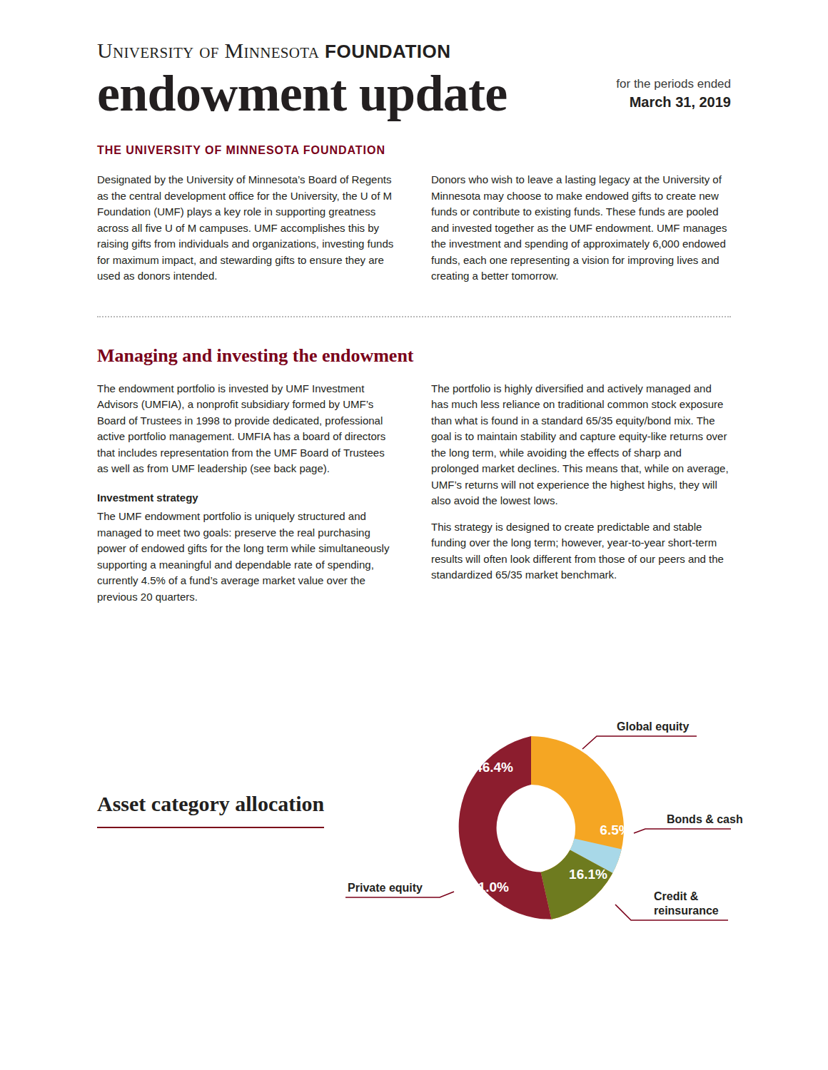University of Minnesota FOUNDATION
endowment update
for the periods ended
March 31, 2019
The University of Minnesota Foundation
Designated by the University of Minnesota’s Board of Regents as the central development office for the University, the U of M Foundation (UMF) plays a key role in supporting greatness across all five U of M campuses. UMF accomplishes this by raising gifts from individuals and organizations, investing funds for maximum impact, and stewarding gifts to ensure they are used as donors intended.
Donors who wish to leave a lasting legacy at the University of Minnesota may choose to make endowed gifts to create new funds or contribute to existing funds. These funds are pooled and invested together as the UMF endowment. UMF manages the investment and spending of approximately 6,000 endowed funds, each one representing a vision for improving lives and creating a better tomorrow.
Managing and investing the endowment
The endowment portfolio is invested by UMF Investment Advisors (UMFIA), a nonprofit subsidiary formed by UMF’s Board of Trustees in 1998 to provide dedicated, professional active portfolio management. UMFIA has a board of directors that includes representation from the UMF Board of Trustees as well as from UMF leadership (see back page).
Investment strategy
The UMF endowment portfolio is uniquely structured and managed to meet two goals: preserve the real purchasing power of endowed gifts for the long term while simultaneously supporting a meaningful and dependable rate of spending, currently 4.5% of a fund’s average market value over the previous 20 quarters.
The portfolio is highly diversified and actively managed and has much less reliance on traditional common stock exposure than what is found in a standard 65/35 equity/bond mix. The goal is to maintain stability and capture equity-like returns over the long term, while avoiding the effects of sharp and prolonged market declines. This means that, while on average, UMF’s returns will not experience the highest highs, they will also avoid the lowest lows.
This strategy is designed to create predictable and stable funding over the long term; however, year-to-year short-term results will often look different from those of our peers and the standardized 65/35 market benchmark.
Asset category allocation
46.4% 6.5% 16.1% 31.0% Global equity Bonds & cash Credit & reinsurance Private equity